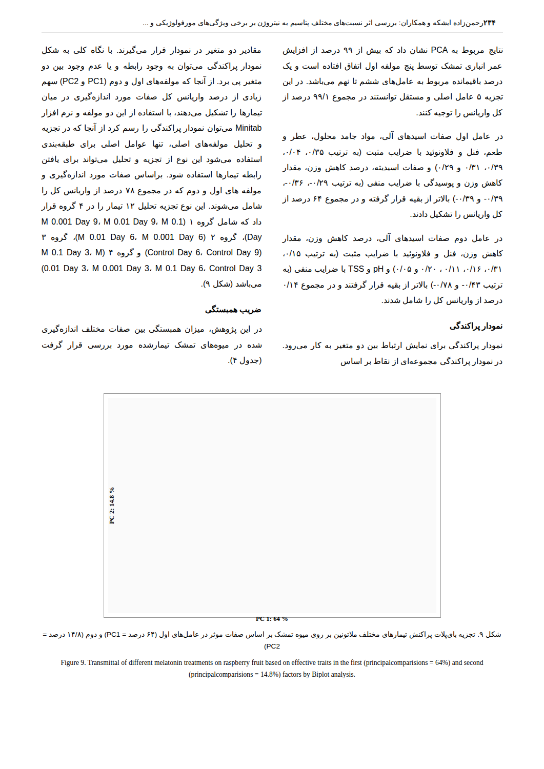۲۳۴ رحمن‌زاده ایشکه و همکاران: بررسی اثر نسبت‌های مختلف پتاسیم به نیتروژن بر برخی ویژگی‌های مورفولوژیکی و ...
نتایج مربوط به PCA نشان داد که بیش از ۹۹ درصد از افزایش عمر انباری تمشک توسط پنج مولفه اول اتفاق افتاده است و یک درصد باقیمانده مربوط به عامل‌های ششم تا نهم می‌باشد. در این تجزیه ۵ عامل اصلی و مستقل توانستند در مجموع ۹۹/۱ درصد از کل واریانس را توجیه کنند.
در عامل اول صفات اسیدهای آلی، مواد جامد محلول، عطر و طعم، فنل و فلاونوئید با ضرایب مثبت (به ترتیب ۰/۳۵، ۰/۰۴، ۰/۳۹، ۰/۳۱ و ۰/۲۹) و صفات اسیدیته، درصد کاهش وزن، مقدار کاهش وزن و پوسیدگی با ضرایب منفی (به ترتیب ۰/۲۹-، ۰/۳۶-، ۰/۳۹- و ۰/۳۹-) بالاتر از بقیه قرار گرفته و در مجموع ۶۴ درصد از کل واریانس را تشکیل دادند.
در عامل دوم صفات اسیدهای آلی، درصد کاهش وزن، مقدار کاهش وزن، فنل و فلاونوئید با ضرایب مثبت (به ترتیب ۰/۱۵، ۰/۳۱، ۰/۱۶، ۰/۱۱ ، ۰/۲۰ و ۰/۰۵) و pH و TSS با ضرایب منفی (به ترتیب ۰/۴۳- و ۰/۷۸-) بالاتر از بقیه قرار گرفتند و در مجموع ۰/۱۴ درصد از واریانس کل را شامل شدند.
نمودار پراکندگی
نمودار پراکندگی برای نمایش ارتباط بین دو متغیر به کار می‌رود. در نمودار پراکندگی مجموعه‌ای از نقاط بر اساس
مقادیر دو متغیر در نمودار قرار می‌گیرند. با نگاه کلی به شکل نمودار پراکندگی می‌توان به وجود رابطه و یا عدم وجود بین دو متغیر پی برد. از آنجا که مولفه‌های اول و دوم (PC1 و PC2) سهم زیادی از درصد واریانس کل صفات مورد اندازه‌گیری در میان تیمارها را تشکیل می‌دهند، با استفاده از این دو مولفه و نرم افزار Minitab می‌توان نمودار پراکندگی را رسم کرد از آنجا که در تجزیه و تحلیل مولفه‌های اصلی، تنها عوامل اصلی برای طبقه‌بندی استفاده می‌شود این نوع از تجزیه و تحلیل می‌تواند برای یافتن رابطه تیمارها استفاده شود. براساس صفات مورد اندازه‌گیری و مولفه های اول و دوم که در مجموع ۷۸ درصد از واریانس کل را شامل می‌شوند. این نوع تجزیه تحلیل ۱۲ تیمار را در ۴ گروه قرار داد که شامل گروه ۱ (M 0.001 Day 9، M 0.01 Day 9، M 0.1 Day)، گروه ۲ (M 0.01 Day 6، M 0.001 Day 6)، گروه ۳ (Control Day 6، Control Day 9) و گروه ۴ (M 0.1 Day 3، M 0.01 Day 3، M 0.001 Day 3، M 0.1 Day 6، Control Day 3) می‌باشد (شکل ۹).
ضریب همبستگی
در این پژوهش، میزان همبستگی بین صفات مختلف اندازه‌گیری شده در میوه‌های تمشک تیمارشده مورد بررسی قرار گرفت (جدول ۴).
PC 2: 14.8 % PC 1: 64 %
شکل ۹. تجزیه بای‌پلات پراکنش تیمارهای مختلف ملاتونین بر روی میوه تمشک بر اساس صفات موثر در عامل‌های اول (۶۴ درصد = PC1) و دوم (۱۴/۸ درصد = PC2) Figure 9. Transmittal of different melatonin treatments on raspberry fruit based on effective traits in the first (principalcomparisions = 64%) and second (principalcomparisions = 14.8%) factors by Biplot analysis.